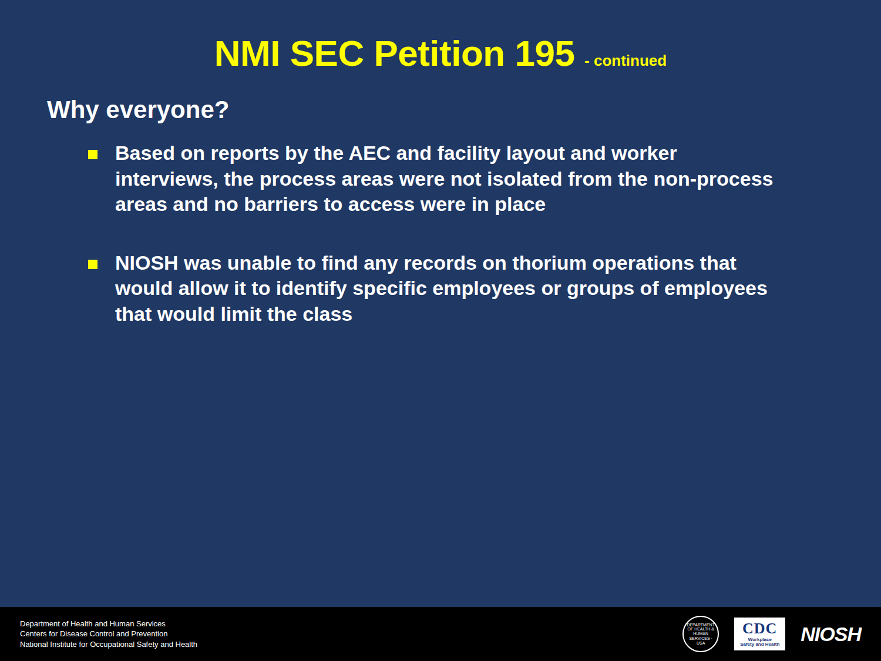NMI SEC Petition 195 - continued
Why everyone?
Based on reports by the AEC and facility layout and worker interviews, the process areas were not isolated from the non-process areas and no barriers to access were in place
NIOSH was unable to find any records on thorium operations that would allow it to identify specific employees or groups of employees that would limit the class
Department of Health and Human Services
Centers for Disease Control and Prevention
National Institute for Occupational Safety and Health
DEPARTMENT OF HEALTH & HUMAN SERVICES · USA
CDC
Workplace
Safety and Health
NIOSH